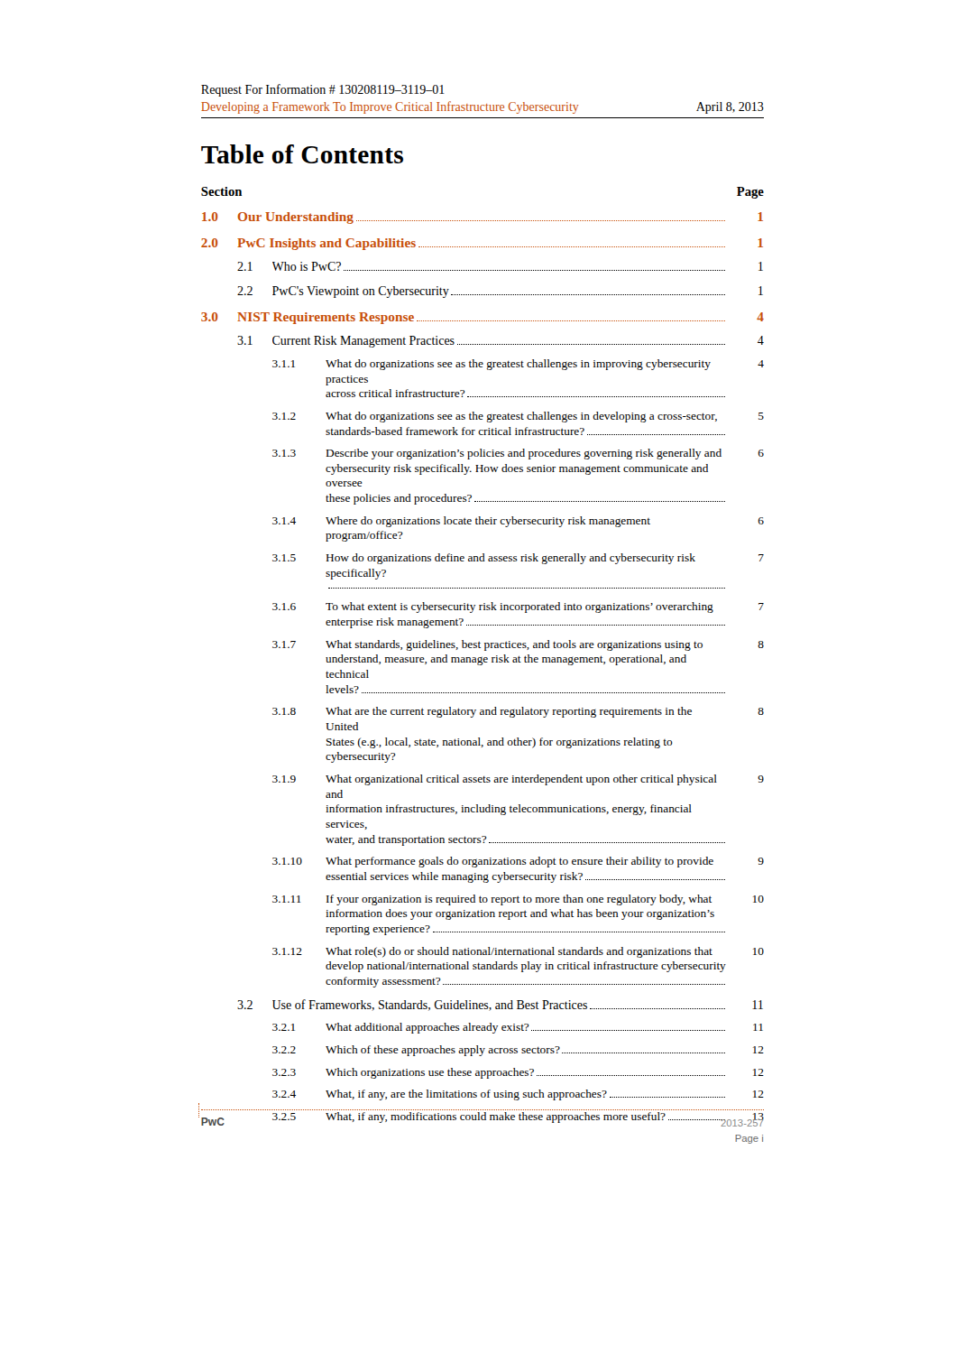Request For Information # 130208119–3119–01
Developing a Framework To Improve Critical Infrastructure Cybersecurity April 8, 2013
Table of Contents
| Section | Page |
| 1.0 | Our Understanding | 1 |
| 2.0 | PwC Insights and Capabilities | 1 |
| | 2.1 | Who is PwC? | 1 |
| | 2.2 | PwC's Viewpoint on Cybersecurity | 1 |
| 3.0 | NIST Requirements Response | 4 |
| | 3.1 | Current Risk Management Practices | 4 |
| | | 3.1.1 | What do organizations see as the greatest challenges in improving cybersecurity practices across critical infrastructure? | 4 |
| | | 3.1.2 | What do organizations see as the greatest challenges in developing a cross-sector, standards-based framework for critical infrastructure? | 5 |
| | | 3.1.3 | Describe your organization’s policies and procedures governing risk generally and cybersecurity risk specifically. How does senior management communicate and oversee these policies and procedures? | 6 |
| | | 3.1.4 | Where do organizations locate their cybersecurity risk management program/office? | 6 |
| | | 3.1.5 | How do organizations define and assess risk generally and cybersecurity risk specifically? | 7 |
| | | 3.1.6 | To what extent is cybersecurity risk incorporated into organizations’ overarching enterprise risk management? | 7 |
| | | 3.1.7 | What standards, guidelines, best practices, and tools are organizations using to understand, measure, and manage risk at the management, operational, and technical levels? | 8 |
| | | 3.1.8 | What are the current regulatory and regulatory reporting requirements in the United States (e.g., local, state, national, and other) for organizations relating to cybersecurity? | 8 |
| | | 3.1.9 | What organizational critical assets are interdependent upon other critical physical and information infrastructures, including telecommunications, energy, financial services, water, and transportation sectors? | 9 |
| | | 3.1.10 | What performance goals do organizations adopt to ensure their ability to provide essential services while managing cybersecurity risk? | 9 |
| | | 3.1.11 | If your organization is required to report to more than one regulatory body, what information does your organization report and what has been your organization’s reporting experience? | 10 |
| | | 3.1.12 | What role(s) do or should national/international standards and organizations that develop national/international standards play in critical infrastructure cybersecurity conformity assessment? | 10 |
| | 3.2 | Use of Frameworks, Standards, Guidelines, and Best Practices | 11 |
| | | 3.2.1 | What additional approaches already exist? | 11 |
| | | 3.2.2 | Which of these approaches apply across sectors? | 12 |
| | | 3.2.3 | Which organizations use these approaches? | 12 |
| | | 3.2.4 | What, if any, are the limitations of using such approaches? | 12 |
| | | 3.2.5 | What, if any, modifications could make these approaches more useful? | 13 |
PwC
2013-257
Page i